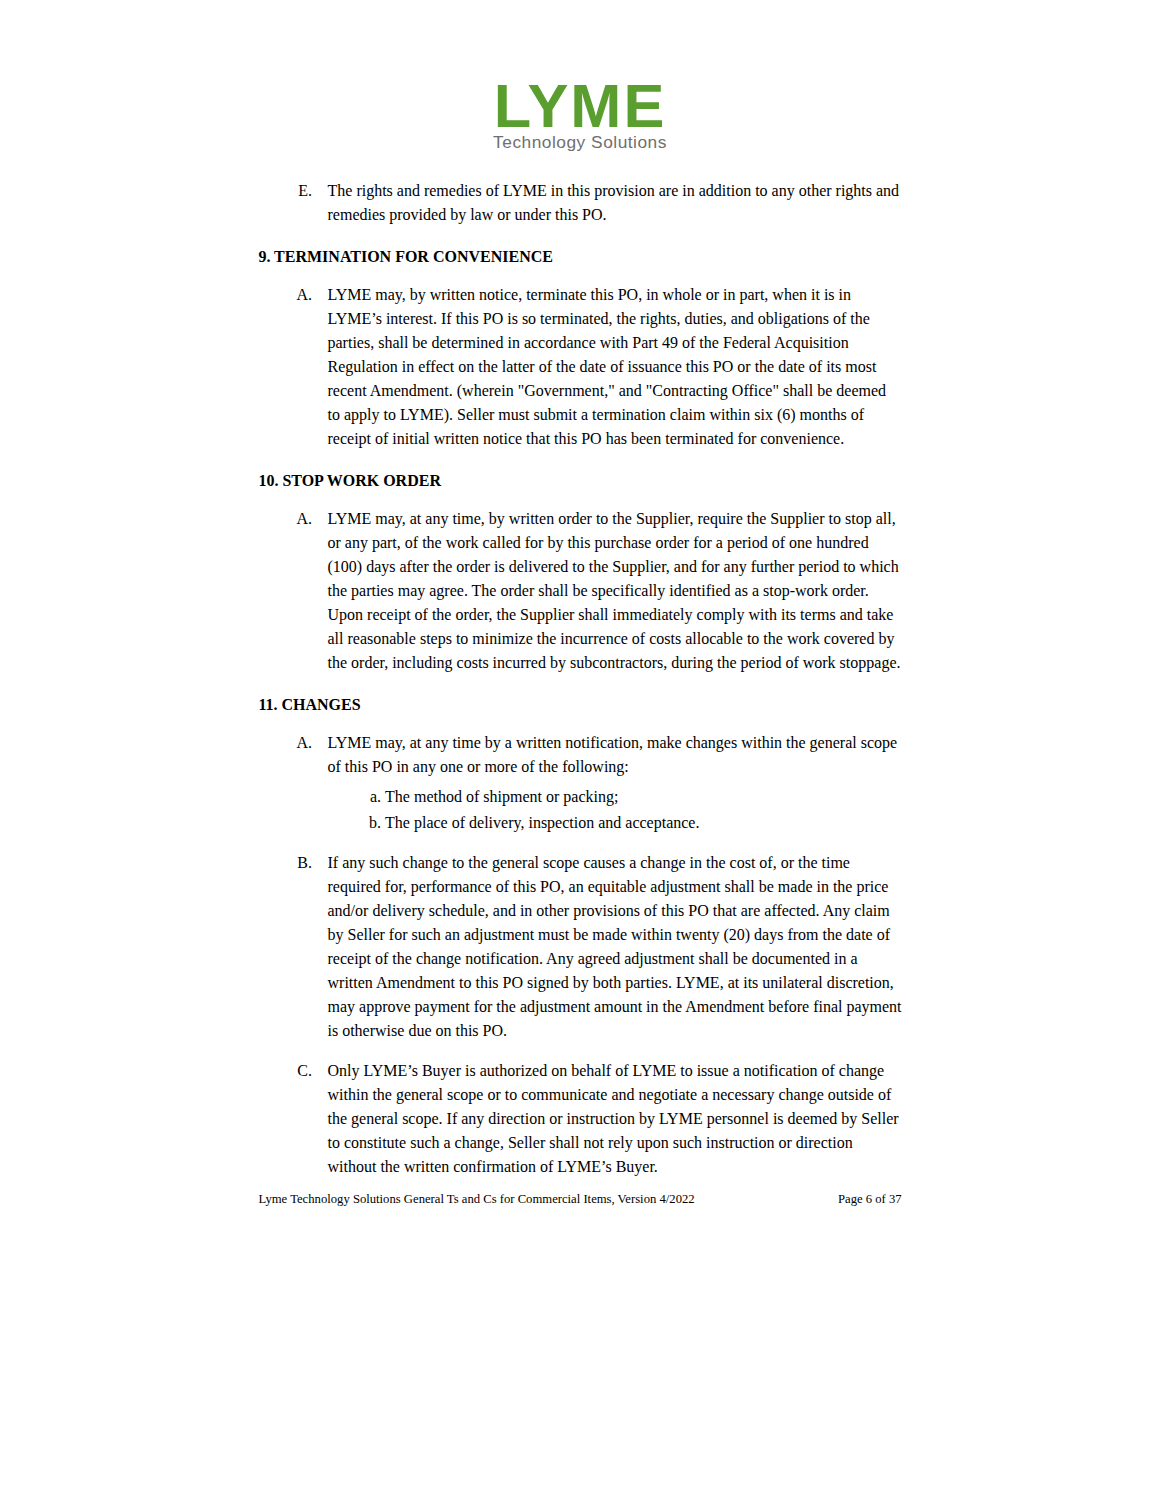LYME
Technology Solutions
The rights and remedies of LYME in this provision are in addition to any other rights and remedies provided by law or under this PO.
9. TERMINATION FOR CONVENIENCE
LYME may, by written notice, terminate this PO, in whole or in part, when it is in LYME’s interest. If this PO is so terminated, the rights, duties, and obligations of the parties, shall be determined in accordance with Part 49 of the Federal Acquisition Regulation in effect on the latter of the date of issuance this PO or the date of its most recent Amendment. (wherein "Government," and "Contracting Office" shall be deemed to apply to LYME). Seller must submit a termination claim within six (6) months of receipt of initial written notice that this PO has been terminated for convenience.
10. STOP WORK ORDER
LYME may, at any time, by written order to the Supplier, require the Supplier to stop all, or any part, of the work called for by this purchase order for a period of one hundred (100) days after the order is delivered to the Supplier, and for any further period to which the parties may agree. The order shall be specifically identified as a stop-work order. Upon receipt of the order, the Supplier shall immediately comply with its terms and take all reasonable steps to minimize the incurrence of costs allocable to the work covered by the order, including costs incurred by subcontractors, during the period of work stoppage.
11. CHANGES
LYME may, at any time by a written notification, make changes within the general scope of this PO in any one or more of the following:
The method of shipment or packing;
The place of delivery, inspection and acceptance.
If any such change to the general scope causes a change in the cost of, or the time required for, performance of this PO, an equitable adjustment shall be made in the price and/or delivery schedule, and in other provisions of this PO that are affected. Any claim by Seller for such an adjustment must be made within twenty (20) days from the date of receipt of the change notification. Any agreed adjustment shall be documented in a written Amendment to this PO signed by both parties. LYME, at its unilateral discretion, may approve payment for the adjustment amount in the Amendment before final payment is otherwise due on this PO.
Only LYME’s Buyer is authorized on behalf of LYME to issue a notification of change within the general scope or to communicate and negotiate a necessary change outside of the general scope. If any direction or instruction by LYME personnel is deemed by Seller to constitute such a change, Seller shall not rely upon such instruction or direction without the written confirmation of LYME’s Buyer.
Lyme Technology Solutions General Ts and Cs for Commercial Items, Version 4/2022 Page 6 of 37